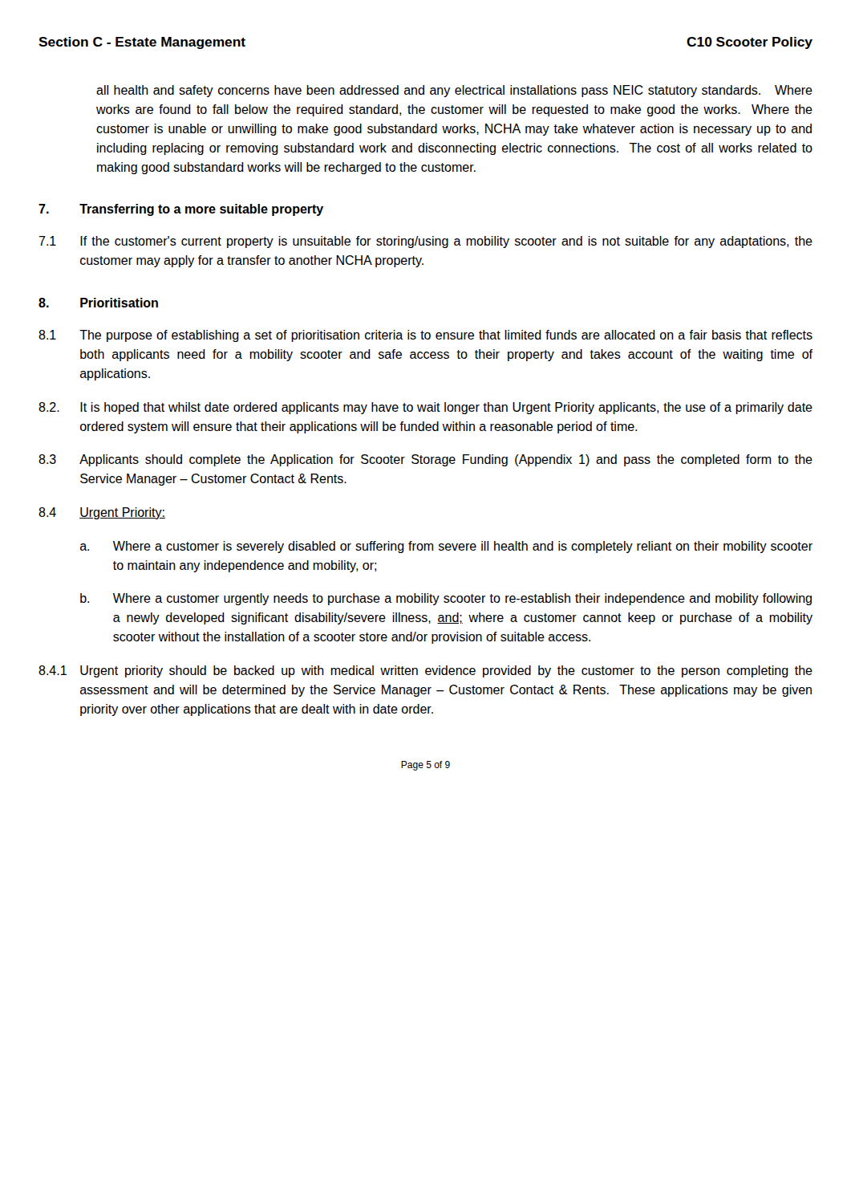Section C - Estate Management C10 Scooter Policy
all health and safety concerns have been addressed and any electrical installations pass NEIC statutory standards. Where works are found to fall below the required standard, the customer will be requested to make good the works. Where the customer is unable or unwilling to make good substandard works, NCHA may take whatever action is necessary up to and including replacing or removing substandard work and disconnecting electric connections. The cost of all works related to making good substandard works will be recharged to the customer.
7. Transferring to a more suitable property
7.1 If the customer's current property is unsuitable for storing/using a mobility scooter and is not suitable for any adaptations, the customer may apply for a transfer to another NCHA property.
8. Prioritisation
8.1 The purpose of establishing a set of prioritisation criteria is to ensure that limited funds are allocated on a fair basis that reflects both applicants need for a mobility scooter and safe access to their property and takes account of the waiting time of applications.
8.2. It is hoped that whilst date ordered applicants may have to wait longer than Urgent Priority applicants, the use of a primarily date ordered system will ensure that their applications will be funded within a reasonable period of time.
8.3 Applicants should complete the Application for Scooter Storage Funding (Appendix 1) and pass the completed form to the Service Manager – Customer Contact & Rents.
8.4 Urgent Priority:
a. Where a customer is severely disabled or suffering from severe ill health and is completely reliant on their mobility scooter to maintain any independence and mobility, or;
b. Where a customer urgently needs to purchase a mobility scooter to re-establish their independence and mobility following a newly developed significant disability/severe illness, and; where a customer cannot keep or purchase of a mobility scooter without the installation of a scooter store and/or provision of suitable access.
8.4.1 Urgent priority should be backed up with medical written evidence provided by the customer to the person completing the assessment and will be determined by the Service Manager – Customer Contact & Rents. These applications may be given priority over other applications that are dealt with in date order.
Page 5 of 9